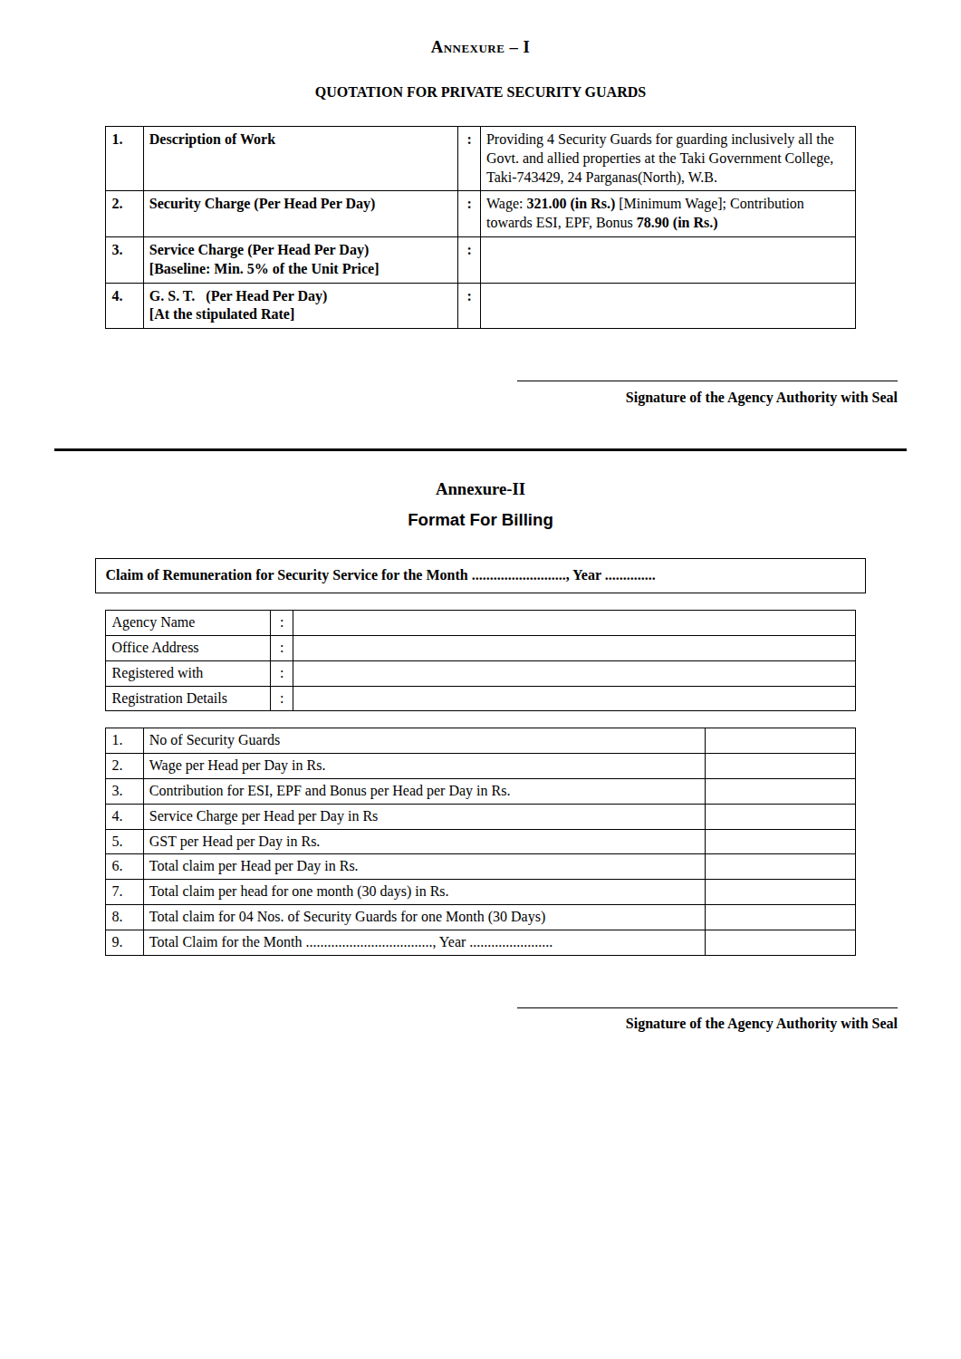Annexure – I
QUOTATION FOR PRIVATE SECURITY GUARDS
| 1. | Description of Work | : | Providing 4 Security Guards for guarding inclusively all the Govt. and allied properties at the Taki Government College, Taki-743429, 24 Parganas(North), W.B. |
| 2. | Security Charge (Per Head Per Day) | : | Wage: 321.00 (in Rs.) [Minimum Wage]; Contribution towards ESI, EPF, Bonus 78.90 (in Rs.) |
| 3. | Service Charge (Per Head Per Day) [Baseline: Min. 5% of the Unit Price] | : | |
| 4. | G. S. T. (Per Head Per Day) [At the stipulated Rate] | : | |
Signature of the Agency Authority with Seal
Annexure-II
Format For Billing
Claim of Remuneration for Security Service for the Month .........................., Year ..............
| Agency Name | : | |
| Office Address | : | |
| Registered with | : | |
| Registration Details | : | |
| 1. | No of Security Guards | |
| 2. | Wage per Head per Day in Rs. | |
| 3. | Contribution for ESI, EPF and Bonus per Head per Day in Rs. | |
| 4. | Service Charge per Head per Day in Rs | |
| 5. | GST per Head per Day in Rs. | |
| 6. | Total claim per Head per Day in Rs. | |
| 7. | Total claim per head for one month (30 days) in Rs. | |
| 8. | Total claim for 04 Nos. of Security Guards for one Month (30 Days) | |
| 9. | Total Claim for the Month ..................................., Year ....................... | |
Signature of the Agency Authority with Seal